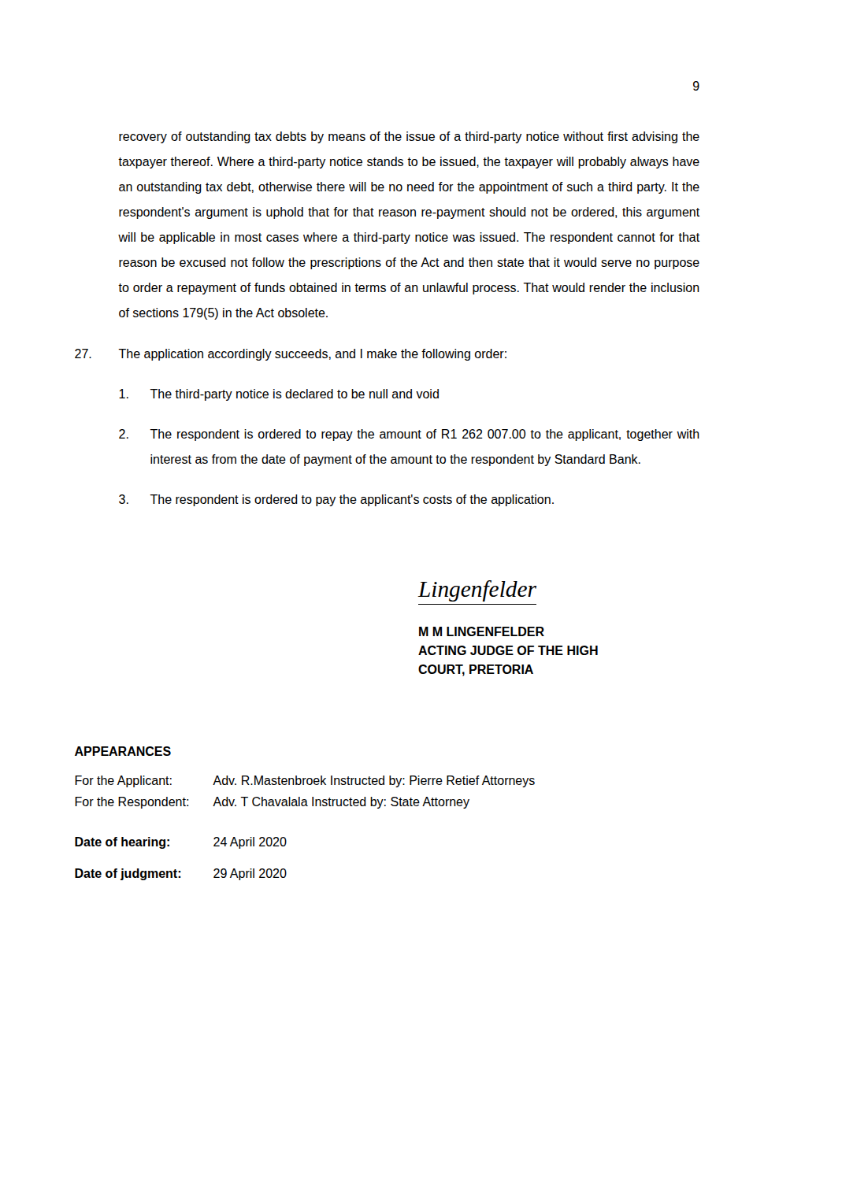9
recovery of outstanding tax debts by means of the issue of a third-party notice without first advising the taxpayer thereof. Where a third-party notice stands to be issued, the taxpayer will probably always have an outstanding tax debt, otherwise there will be no need for the appointment of such a third party. It the respondent's argument is uphold that for that reason re-payment should not be ordered, this argument will be applicable in most cases where a third-party notice was issued. The respondent cannot for that reason be excused not follow the prescriptions of the Act and then state that it would serve no purpose to order a repayment of funds obtained in terms of an unlawful process. That would render the inclusion of sections 179(5) in the Act obsolete.
27. The application accordingly succeeds, and I make the following order:
1. The third-party notice is declared to be null and void
2. The respondent is ordered to repay the amount of R1 262 007.00 to the applicant, together with interest as from the date of payment of the amount to the respondent by Standard Bank.
3. The respondent is ordered to pay the applicant's costs of the application.
Lingenfelder
M M LINGENFELDER
ACTING JUDGE OF THE HIGH
COURT, PRETORIA
APPEARANCES
| For the Applicant: | Adv. R.Mastenbroek Instructed by: Pierre Retief Attorneys |
| For the Respondent: | Adv. T Chavalala Instructed by: State Attorney |
Date of hearing: 24 April 2020
Date of judgment: 29 April 2020